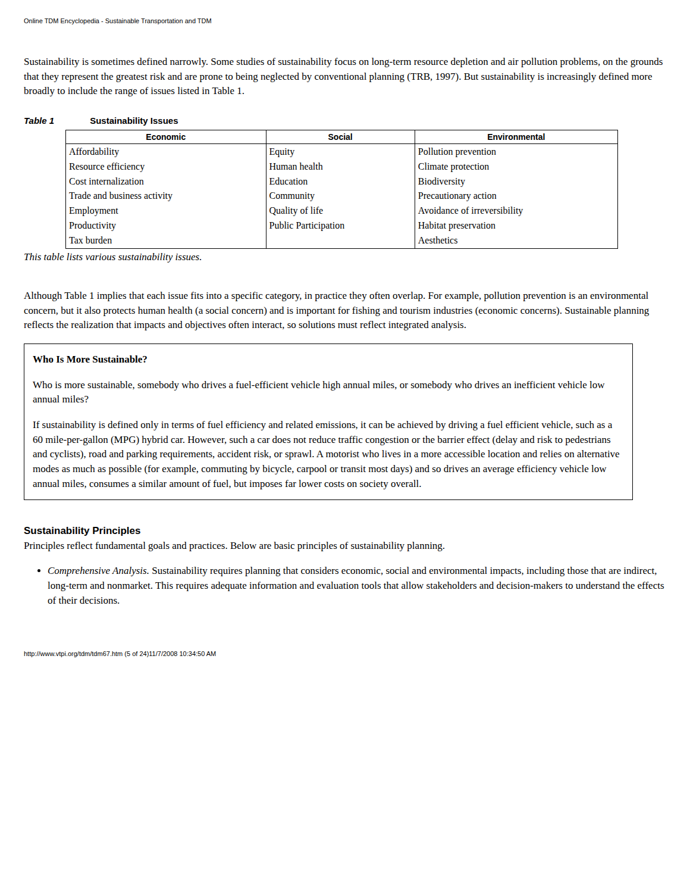Online TDM Encyclopedia - Sustainable Transportation and TDM
Sustainability is sometimes defined narrowly. Some studies of sustainability focus on long-term resource depletion and air pollution problems, on the grounds that they represent the greatest risk and are prone to being neglected by conventional planning (TRB, 1997). But sustainability is increasingly defined more broadly to include the range of issues listed in Table 1.
Table 1 Sustainability Issues
| Economic | Social | Environmental |
| --- | --- | --- |
| Affordability Resource efficiency Cost internalization Trade and business activity Employment Productivity Tax burden | Equity Human health Education Community Quality of life Public Participation | Pollution prevention Climate protection Biodiversity Precautionary action Avoidance of irreversibility Habitat preservation Aesthetics |
This table lists various sustainability issues.
Although Table 1 implies that each issue fits into a specific category, in practice they often overlap. For example, pollution prevention is an environmental concern, but it also protects human health (a social concern) and is important for fishing and tourism industries (economic concerns). Sustainable planning reflects the realization that impacts and objectives often interact, so solutions must reflect integrated analysis.
Who Is More Sustainable?
Who is more sustainable, somebody who drives a fuel-efficient vehicle high annual miles, or somebody who drives an inefficient vehicle low annual miles?
If sustainability is defined only in terms of fuel efficiency and related emissions, it can be achieved by driving a fuel efficient vehicle, such as a 60 mile-per-gallon (MPG) hybrid car. However, such a car does not reduce traffic congestion or the barrier effect (delay and risk to pedestrians and cyclists), road and parking requirements, accident risk, or sprawl. A motorist who lives in a more accessible location and relies on alternative modes as much as possible (for example, commuting by bicycle, carpool or transit most days) and so drives an average efficiency vehicle low annual miles, consumes a similar amount of fuel, but imposes far lower costs on society overall.
Sustainability Principles
Principles reflect fundamental goals and practices. Below are basic principles of sustainability planning.
Comprehensive Analysis. Sustainability requires planning that considers economic, social and environmental impacts, including those that are indirect, long-term and nonmarket. This requires adequate information and evaluation tools that allow stakeholders and decision-makers to understand the effects of their decisions.
http://www.vtpi.org/tdm/tdm67.htm (5 of 24)11/7/2008 10:34:50 AM